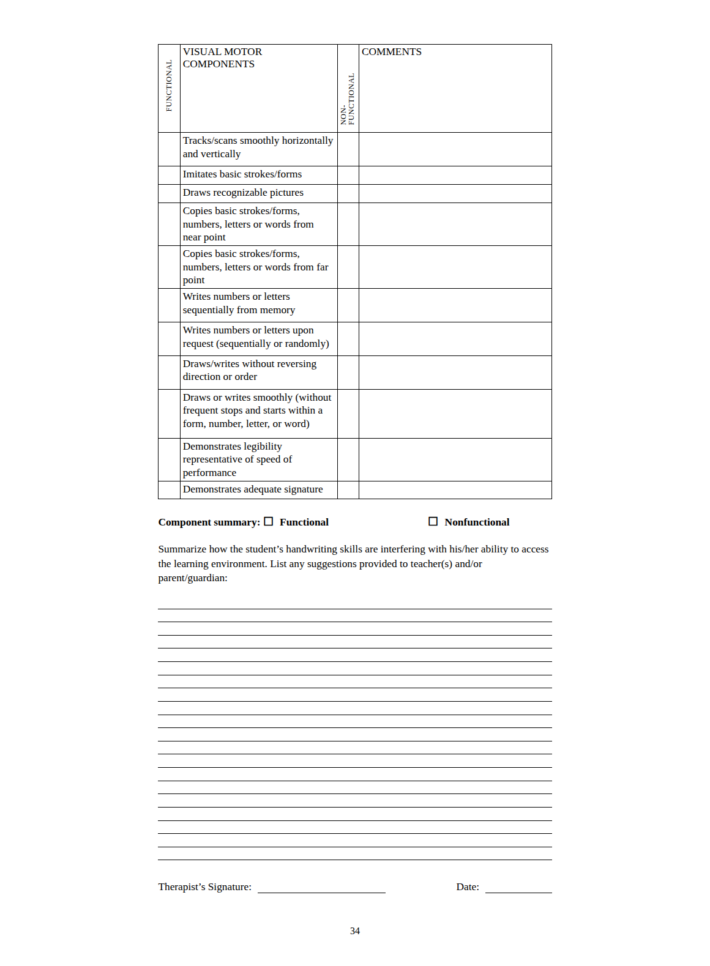| FUNCTIONAL | VISUAL MOTOR COMPONENTS | NON- FUNCTIONAL | COMMENTS |
| --- | --- | --- | --- |
| | Tracks/scans smoothly horizontally and vertically | | |
| | Imitates basic strokes/forms | | |
| | Draws recognizable pictures | | |
| | Copies basic strokes/forms, numbers, letters or words from near point | | |
| | Copies basic strokes/forms, numbers, letters or words from far point | | |
| | Writes numbers or letters sequentially from memory | | |
| | Writes numbers or letters upon request (sequentially or randomly) | | |
| | Draws/writes without reversing direction or order | | |
| | Draws or writes smoothly (without frequent stops and starts within a form, number, letter, or word) | | |
| | Demonstrates legibility representative of speed of performance | | |
| | Demonstrates adequate signature | | |
Component summary: ☐ Functional ☐ Nonfunctional
Summarize how the student’s handwriting skills are interfering with his/her ability to access the learning environment. List any suggestions provided to teacher(s) and/or parent/guardian:
Therapist’s Signature: Date:
34